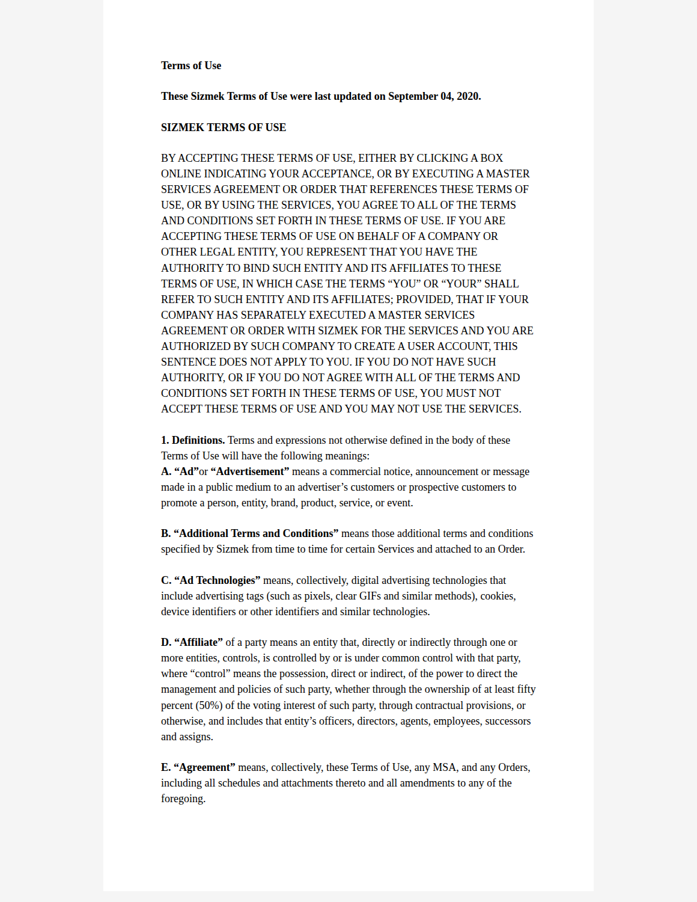Terms of Use
These Sizmek Terms of Use were last updated on September 04, 2020.
SIZMEK TERMS OF USE
By accepting these Terms of Use, either by clicking a box online indicating your acceptance, or by executing a Master Services Agreement or Order that references these Terms of Use, or by using the Services, you agree to all of the terms and conditions set forth in these Terms of Use. If you are accepting these Terms of Use on behalf of a company or other legal entity, you represent that you have the authority to bind such entity and its Affiliates to these Terms of Use, in which case the terms “you” or “your” shall refer to such entity and its Affiliates; provided, that if your company has separately executed a Master Services Agreement or Order with Sizmek for the Services and you are authorized by such company to create a user account, this sentence does not apply to you. If you do not have such authority, or if you do not agree with all of the terms and conditions set forth in these Terms of Use, you must not accept these Terms of Use and you may not use the Services.
1. Definitions. Terms and expressions not otherwise defined in the body of these Terms of Use will have the following meanings:
A. “Ad”or “Advertisement” means a commercial notice, announcement or message made in a public medium to an advertiser’s customers or prospective customers to promote a person, entity, brand, product, service, or event.
B. “Additional Terms and Conditions” means those additional terms and conditions specified by Sizmek from time to time for certain Services and attached to an Order.
C. “Ad Technologies” means, collectively, digital advertising technologies that include advertising tags (such as pixels, clear GIFs and similar methods), cookies, device identifiers or other identifiers and similar technologies.
D. “Affiliate” of a party means an entity that, directly or indirectly through one or more entities, controls, is controlled by or is under common control with that party, where “control” means the possession, direct or indirect, of the power to direct the management and policies of such party, whether through the ownership of at least fifty percent (50%) of the voting interest of such party, through contractual provisions, or otherwise, and includes that entity’s officers, directors, agents, employees, successors and assigns.
E. “Agreement” means, collectively, these Terms of Use, any MSA, and any Orders, including all schedules and attachments thereto and all amendments to any of the foregoing.